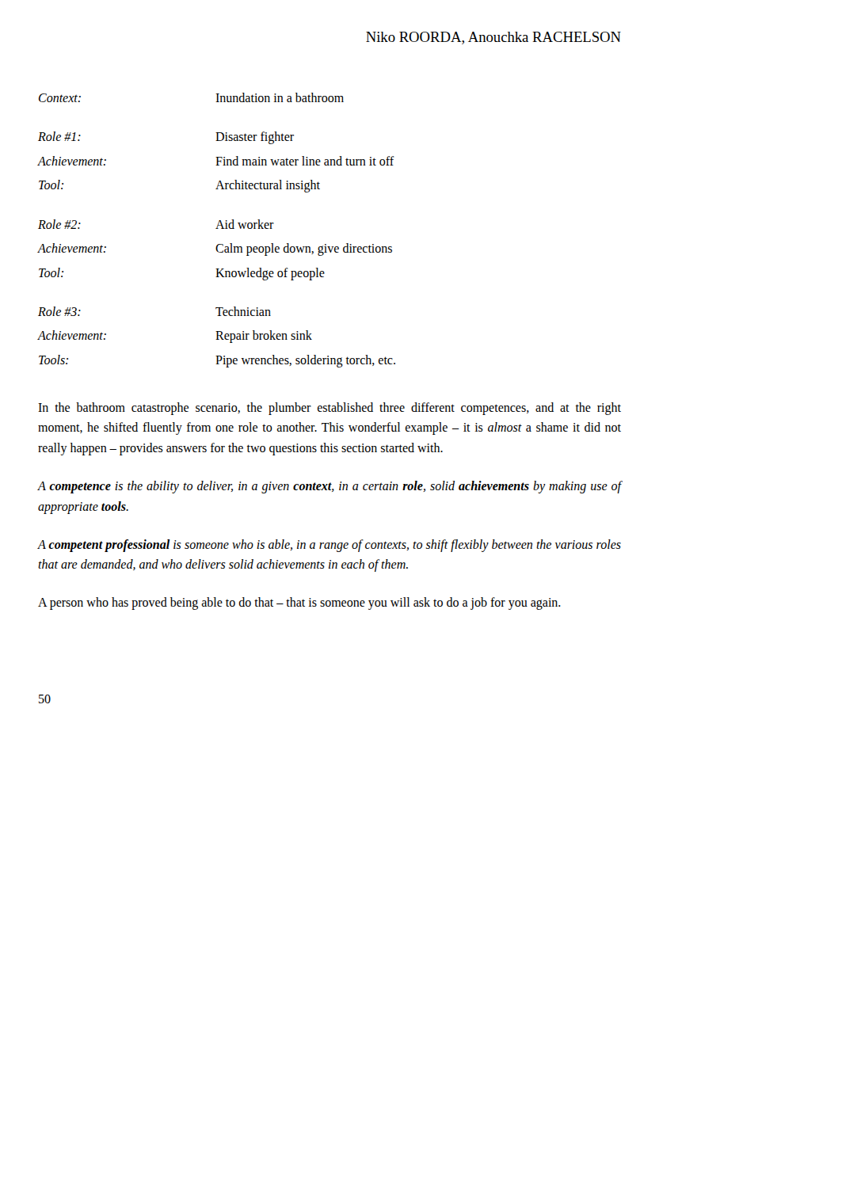Niko ROORDA, Anouchka RACHELSON
| Context: | Inundation in a bathroom |
| Role #1: | Disaster fighter |
| Achievement: | Find main water line and turn it off |
| Tool: | Architectural insight |
| Role #2: | Aid worker |
| Achievement: | Calm people down, give directions |
| Tool: | Knowledge of people |
| Role #3: | Technician |
| Achievement: | Repair broken sink |
| Tools: | Pipe wrenches, soldering torch, etc. |
In the bathroom catastrophe scenario, the plumber established three different competences, and at the right moment, he shifted fluently from one role to another. This wonderful example – it is almost a shame it did not really happen – provides answers for the two questions this section started with.
A competence is the ability to deliver, in a given context, in a certain role, solid achievements by making use of appropriate tools.
A competent professional is someone who is able, in a range of contexts, to shift flexibly between the various roles that are demanded, and who delivers solid achievements in each of them.
A person who has proved being able to do that – that is someone you will ask to do a job for you again.
50